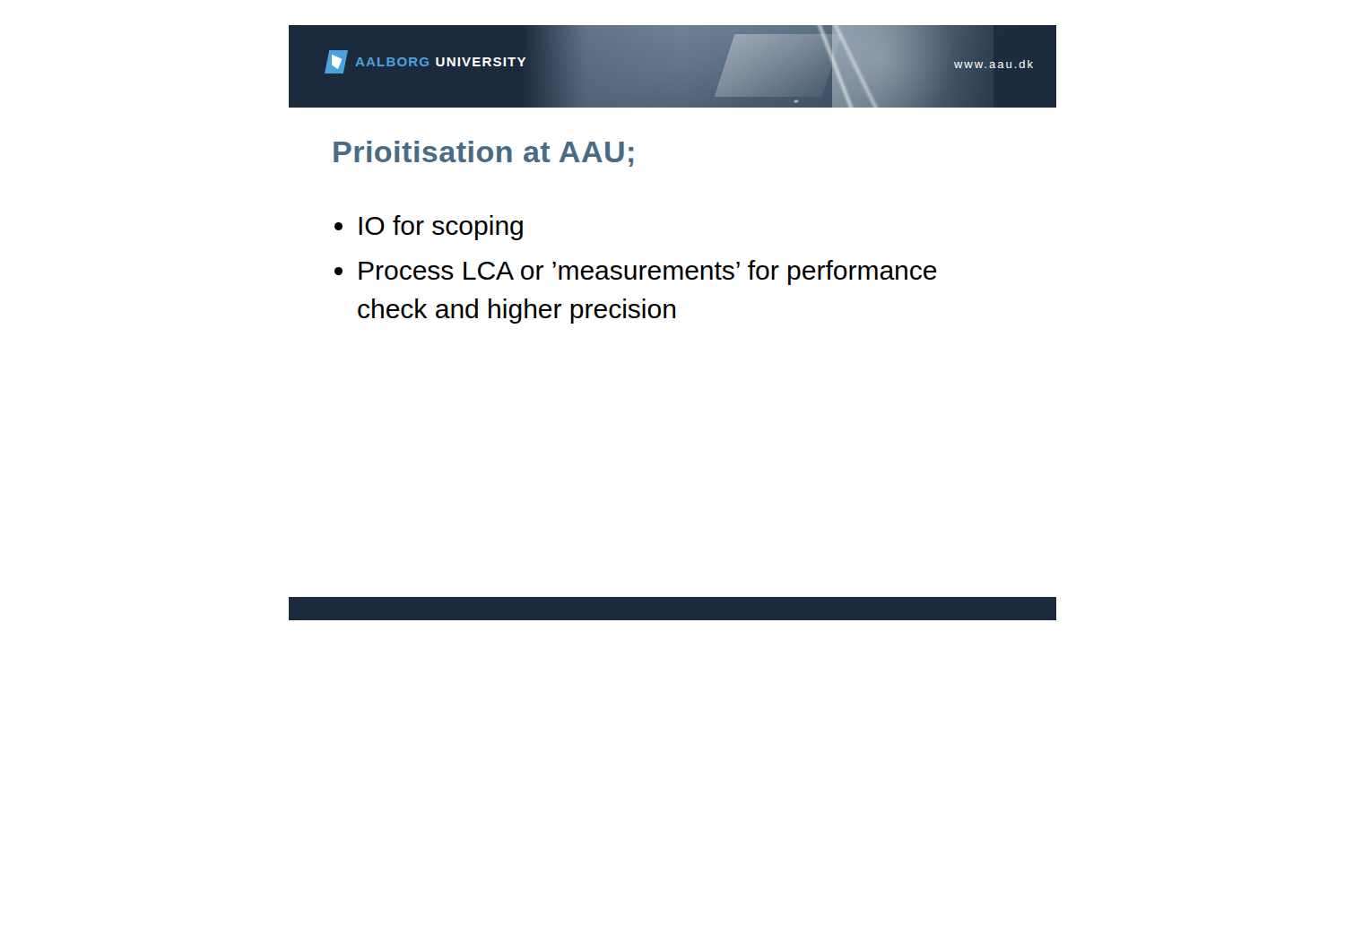AALBORG UNIVERSITY
www.aau.dk
Prioitisation at AAU;
IO for scoping
Process LCA or ’measurements’ for performance check and higher precision